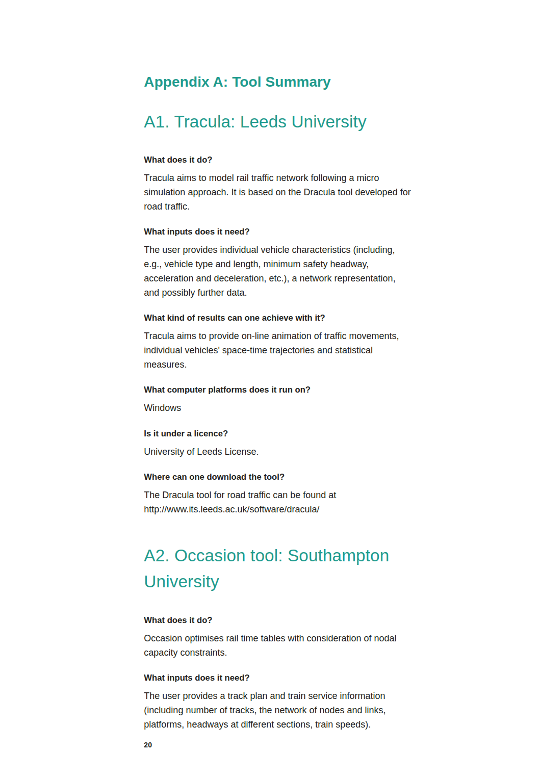Appendix A: Tool Summary
A1. Tracula: Leeds University
What does it do?
Tracula aims to model rail traffic network following a micro simulation approach. It is based on the Dracula tool developed for road traffic.
What inputs does it need?
The user provides individual vehicle characteristics (including, e.g., vehicle type and length, minimum safety headway, acceleration and deceleration, etc.), a network representation, and possibly further data.
What kind of results can one achieve with it?
Tracula aims to provide on-line animation of traffic movements, individual vehicles' space-time trajectories and statistical measures.
What computer platforms does it run on?
Windows
Is it under a licence?
University of Leeds License.
Where can one download the tool?
The Dracula tool for road traffic can be found at http://www.its.leeds.ac.uk/software/dracula/
A2. Occasion tool: Southampton University
What does it do?
Occasion optimises rail time tables with consideration of nodal capacity constraints.
What inputs does it need?
The user provides a track plan and train service information (including number of tracks, the network of nodes and links, platforms, headways at different sections, train speeds).
20